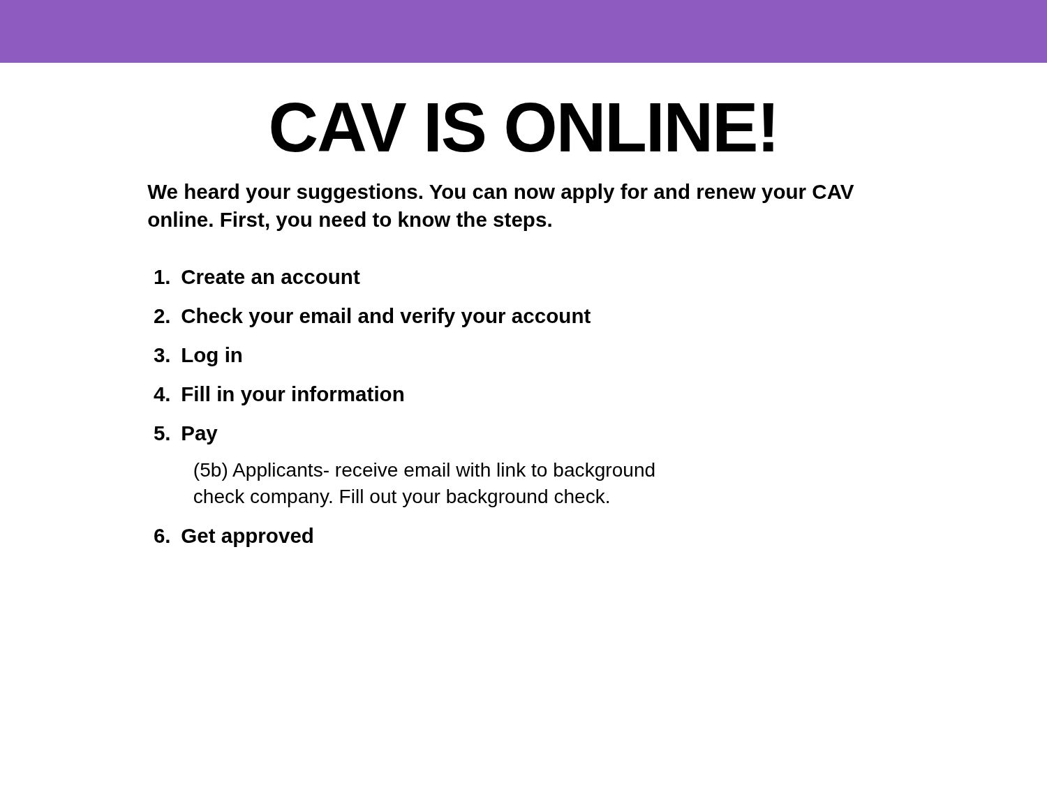CAV IS ONLINE!
We heard your suggestions. You can now apply for and renew your CAV online. First, you need to know the steps.
Create an account
Check your email and verify your account
Log in
Fill in your information
Pay (5b) Applicants- receive email with link to background check company. Fill out your background check.
Get approved